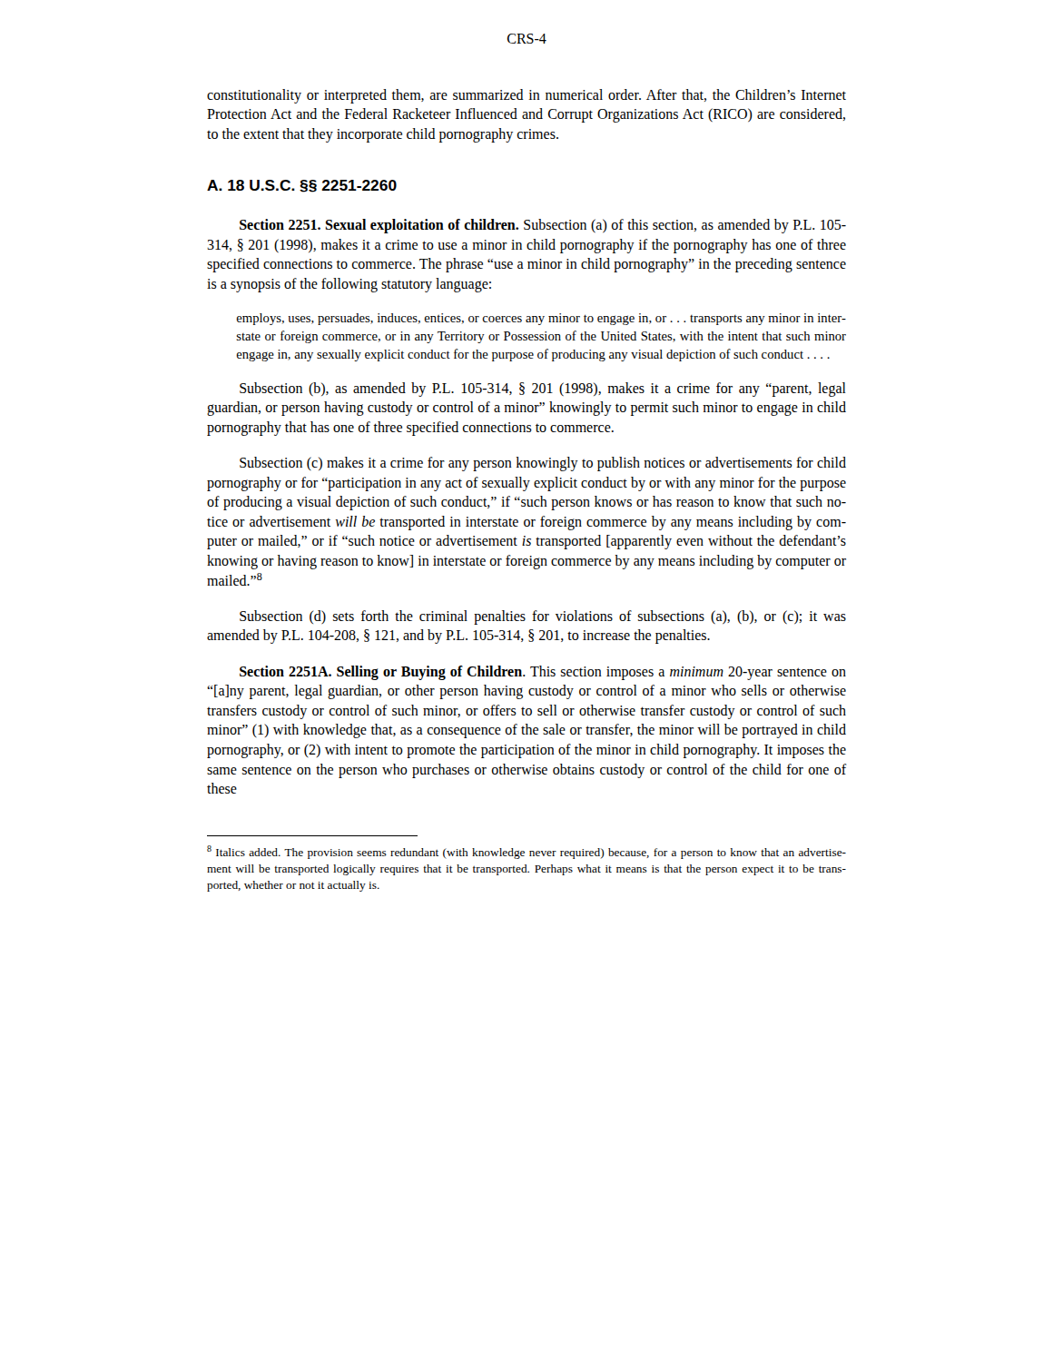CRS-4
constitutionality or interpreted them, are summarized in numerical order. After that, the Children’s Internet Protection Act and the Federal Racketeer Influenced and Corrupt Organizations Act (RICO) are considered, to the extent that they incorporate child pornography crimes.
A. 18 U.S.C. §§ 2251-2260
Section 2251. Sexual exploitation of children. Subsection (a) of this section, as amended by P.L. 105-314, § 201 (1998), makes it a crime to use a minor in child pornography if the pornography has one of three specified connections to commerce. The phrase “use a minor in child pornography” in the preceding sentence is a synopsis of the following statutory language:
employs, uses, persuades, induces, entices, or coerces any minor to engage in, or . . . transports any minor in interstate or foreign commerce, or in any Territory or Possession of the United States, with the intent that such minor engage in, any sexually explicit conduct for the purpose of producing any visual depiction of such conduct . . . .
Subsection (b), as amended by P.L. 105-314, § 201 (1998), makes it a crime for any “parent, legal guardian, or person having custody or control of a minor” knowingly to permit such minor to engage in child pornography that has one of three specified connections to commerce.
Subsection (c) makes it a crime for any person knowingly to publish notices or advertisements for child pornography or for “participation in any act of sexually explicit conduct by or with any minor for the purpose of producing a visual depiction of such conduct,” if “such person knows or has reason to know that such notice or advertisement will be transported in interstate or foreign commerce by any means including by computer or mailed,” or if “such notice or advertisement is transported [apparently even without the defendant’s knowing or having reason to know] in interstate or foreign commerce by any means including by computer or mailed.”8
Subsection (d) sets forth the criminal penalties for violations of subsections (a), (b), or (c); it was amended by P.L. 104-208, § 121, and by P.L. 105-314, § 201, to increase the penalties.
Section 2251A. Selling or Buying of Children. This section imposes a minimum 20-year sentence on “[a]ny parent, legal guardian, or other person having custody or control of a minor who sells or otherwise transfers custody or control of such minor, or offers to sell or otherwise transfer custody or control of such minor” (1) with knowledge that, as a consequence of the sale or transfer, the minor will be portrayed in child pornography, or (2) with intent to promote the participation of the minor in child pornography. It imposes the same sentence on the person who purchases or otherwise obtains custody or control of the child for one of these
8 Italics added. The provision seems redundant (with knowledge never required) because, for a person to know that an advertisement will be transported logically requires that it be transported. Perhaps what it means is that the person expect it to be transported, whether or not it actually is.